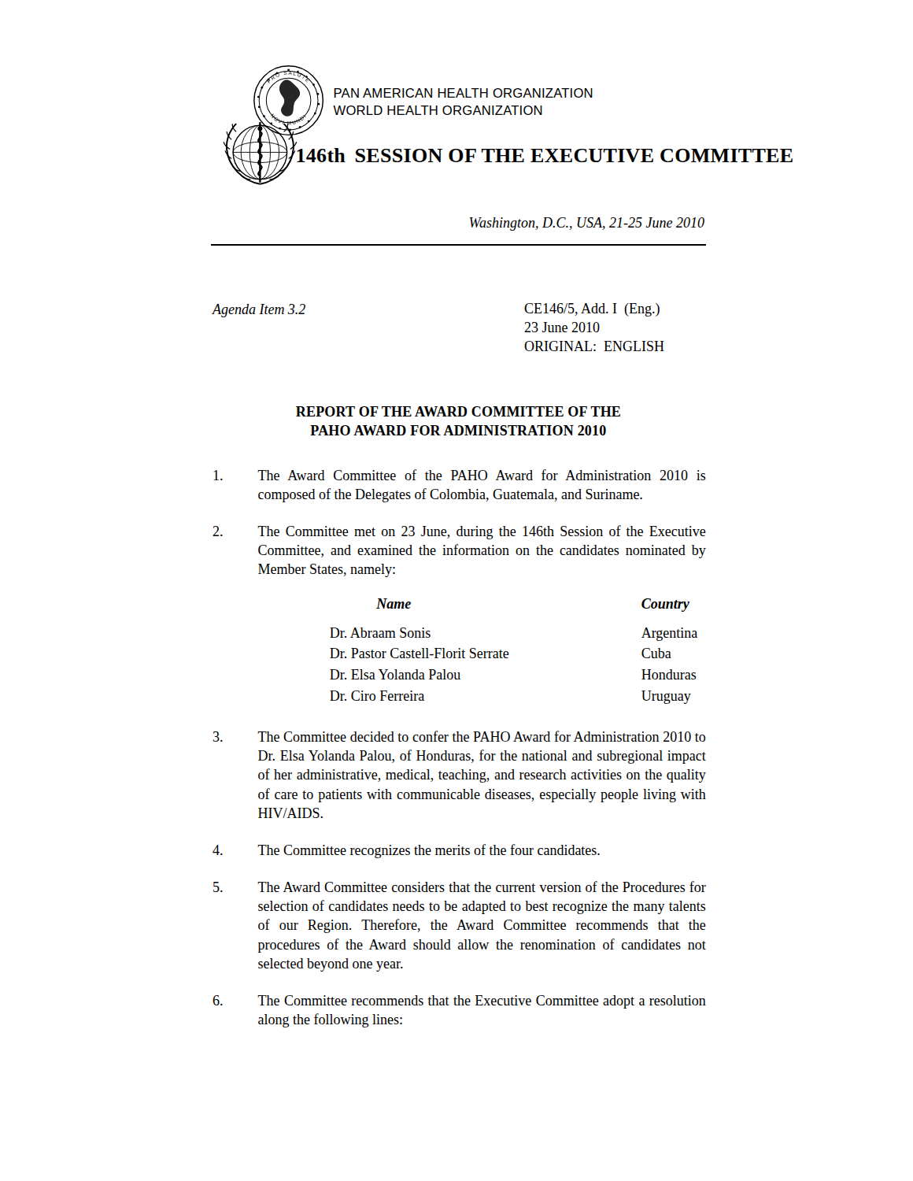PRO SALUTE NOVI MUNDI
PAN AMERICAN HEALTH ORGANIZATION
WORLD HEALTH ORGANIZATION
146th SESSION OF THE EXECUTIVE COMMITTEE
Washington, D.C., USA, 21-25 June 2010
Agenda Item 3.2
CE146/5, Add. I (Eng.)
23 June 2010
ORIGINAL: ENGLISH
REPORT OF THE AWARD COMMITTEE OF THE
PAHO AWARD FOR ADMINISTRATION 2010
1. The Award Committee of the PAHO Award for Administration 2010 is composed of the Delegates of Colombia, Guatemala, and Suriname.
2. The Committee met on 23 June, during the 146th Session of the Executive Committee, and examined the information on the candidates nominated by Member States, namely:
| Name | Country |
| --- | --- |
| Dr. Abraam Sonis | Argentina |
| Dr. Pastor Castell-Florit Serrate | Cuba |
| Dr. Elsa Yolanda Palou | Honduras |
| Dr. Ciro Ferreira | Uruguay |
3. The Committee decided to confer the PAHO Award for Administration 2010 to Dr. Elsa Yolanda Palou, of Honduras, for the national and subregional impact of her administrative, medical, teaching, and research activities on the quality of care to patients with communicable diseases, especially people living with HIV/AIDS.
4. The Committee recognizes the merits of the four candidates.
5. The Award Committee considers that the current version of the Procedures for selection of candidates needs to be adapted to best recognize the many talents of our Region. Therefore, the Award Committee recommends that the procedures of the Award should allow the renomination of candidates not selected beyond one year.
6. The Committee recommends that the Executive Committee adopt a resolution along the following lines: